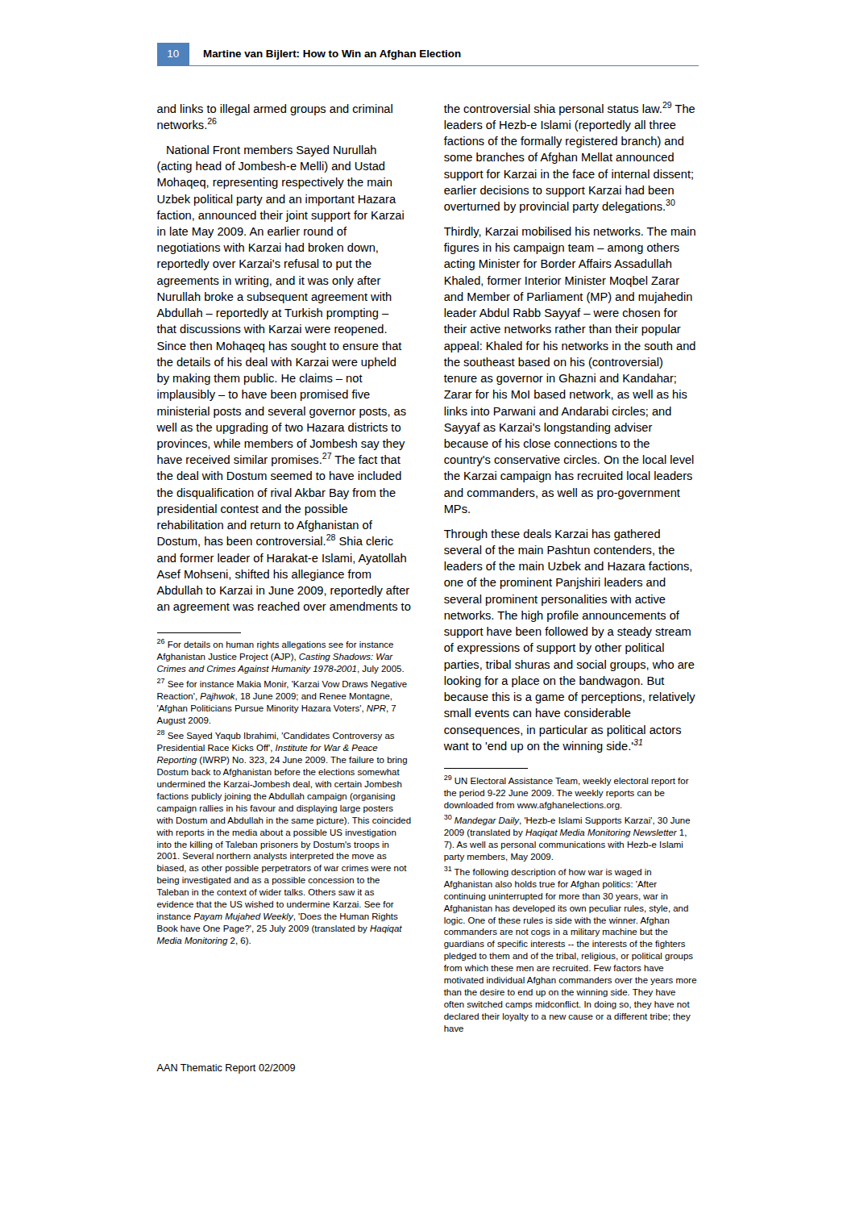10
Martine van Bijlert: How to Win an Afghan Election
and links to illegal armed groups and criminal networks.26
National Front members Sayed Nurullah (acting head of Jombesh-e Melli) and Ustad Mohaqeq, representing respectively the main Uzbek political party and an important Hazara faction, announced their joint support for Karzai in late May 2009. An earlier round of negotiations with Karzai had broken down, reportedly over Karzai's refusal to put the agreements in writing, and it was only after Nurullah broke a subsequent agreement with Abdullah – reportedly at Turkish prompting – that discussions with Karzai were reopened. Since then Mohaqeq has sought to ensure that the details of his deal with Karzai were upheld by making them public. He claims – not implausibly – to have been promised five ministerial posts and several governor posts, as well as the upgrading of two Hazara districts to provinces, while members of Jombesh say they have received similar promises.27 The fact that the deal with Dostum seemed to have included the disqualification of rival Akbar Bay from the presidential contest and the possible rehabilitation and return to Afghanistan of Dostum, has been controversial.28 Shia cleric and former leader of Harakat-e Islami, Ayatollah Asef Mohseni, shifted his allegiance from Abdullah to Karzai in June 2009, reportedly after an agreement was reached over amendments to
26 For details on human rights allegations see for instance Afghanistan Justice Project (AJP), Casting Shadows: War Crimes and Crimes Against Humanity 1978-2001, July 2005.
27 See for instance Makia Monir, 'Karzai Vow Draws Negative Reaction', Pajhwok, 18 June 2009; and Renee Montagne, 'Afghan Politicians Pursue Minority Hazara Voters', NPR, 7 August 2009.
28 See Sayed Yaqub Ibrahimi, 'Candidates Controversy as Presidential Race Kicks Off', Institute for War & Peace Reporting (IWRP) No. 323, 24 June 2009. The failure to bring Dostum back to Afghanistan before the elections somewhat undermined the Karzai-Jombesh deal, with certain Jombesh factions publicly joining the Abdullah campaign (organising campaign rallies in his favour and displaying large posters with Dostum and Abdullah in the same picture). This coincided with reports in the media about a possible US investigation into the killing of Taleban prisoners by Dostum's troops in 2001. Several northern analysts interpreted the move as biased, as other possible perpetrators of war crimes were not being investigated and as a possible concession to the Taleban in the context of wider talks. Others saw it as evidence that the US wished to undermine Karzai. See for instance Payam Mujahed Weekly, 'Does the Human Rights Book have One Page?', 25 July 2009 (translated by Haqiqat Media Monitoring 2, 6).
the controversial shia personal status law.29 The leaders of Hezb-e Islami (reportedly all three factions of the formally registered branch) and some branches of Afghan Mellat announced support for Karzai in the face of internal dissent; earlier decisions to support Karzai had been overturned by provincial party delegations.30
Thirdly, Karzai mobilised his networks. The main figures in his campaign team – among others acting Minister for Border Affairs Assadullah Khaled, former Interior Minister Moqbel Zarar and Member of Parliament (MP) and mujahedin leader Abdul Rabb Sayyaf – were chosen for their active networks rather than their popular appeal: Khaled for his networks in the south and the southeast based on his (controversial) tenure as governor in Ghazni and Kandahar; Zarar for his MoI based network, as well as his links into Parwani and Andarabi circles; and Sayyaf as Karzai's longstanding adviser because of his close connections to the country's conservative circles. On the local level the Karzai campaign has recruited local leaders and commanders, as well as pro-government MPs.
Through these deals Karzai has gathered several of the main Pashtun contenders, the leaders of the main Uzbek and Hazara factions, one of the prominent Panjshiri leaders and several prominent personalities with active networks. The high profile announcements of support have been followed by a steady stream of expressions of support by other political parties, tribal shuras and social groups, who are looking for a place on the bandwagon. But because this is a game of perceptions, relatively small events can have considerable consequences, in particular as political actors want to 'end up on the winning side.'31
29 UN Electoral Assistance Team, weekly electoral report for the period 9-22 June 2009. The weekly reports can be downloaded from www.afghanelections.org.
30 Mandegar Daily, 'Hezb-e Islami Supports Karzai', 30 June 2009 (translated by Haqiqat Media Monitoring Newsletter 1, 7). As well as personal communications with Hezb-e Islami party members, May 2009.
31 The following description of how war is waged in Afghanistan also holds true for Afghan politics: 'After continuing uninterrupted for more than 30 years, war in Afghanistan has developed its own peculiar rules, style, and logic. One of these rules is side with the winner. Afghan commanders are not cogs in a military machine but the guardians of specific interests -- the interests of the fighters pledged to them and of the tribal, religious, or political groups from which these men are recruited. Few factors have motivated individual Afghan commanders over the years more than the desire to end up on the winning side. They have often switched camps midconflict. In doing so, they have not declared their loyalty to a new cause or a different tribe; they have
AAN Thematic Report 02/2009